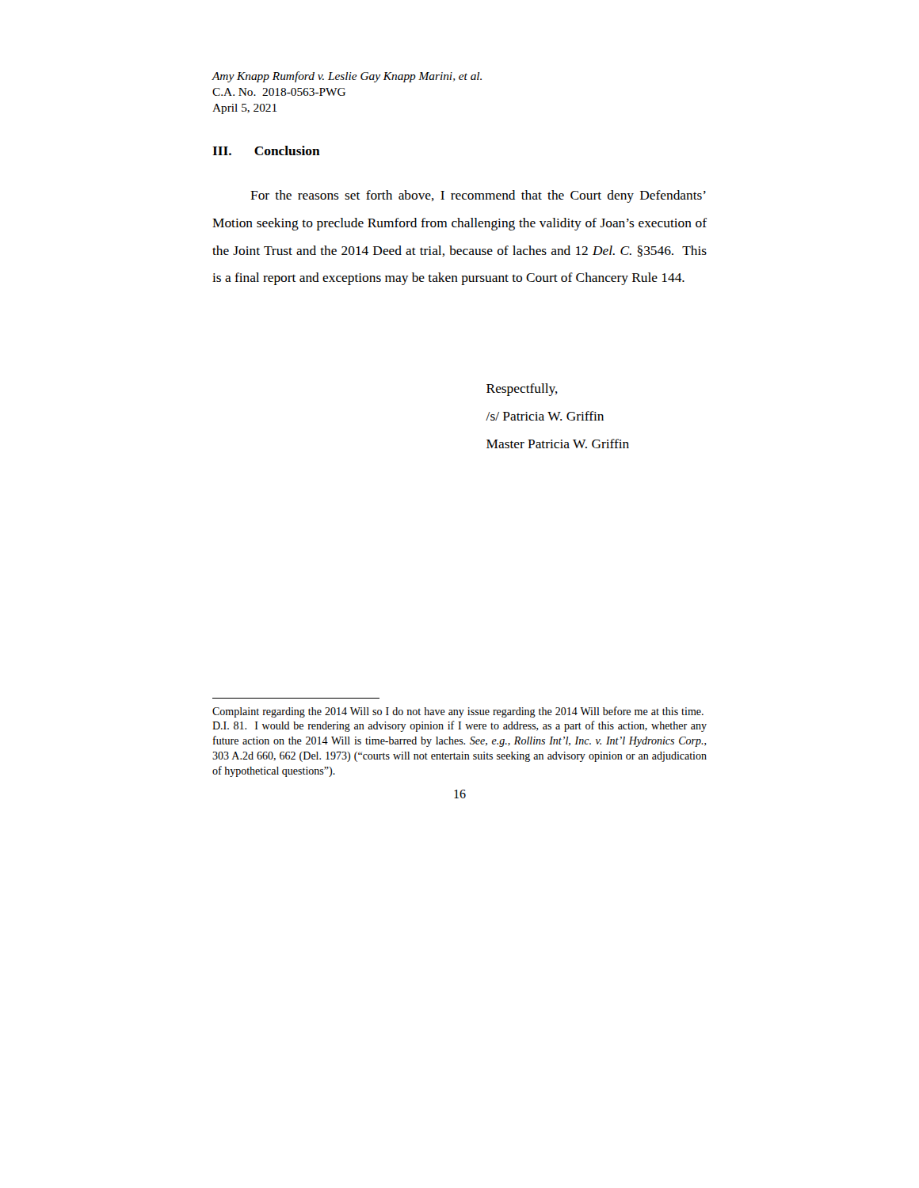Amy Knapp Rumford v. Leslie Gay Knapp Marini, et al.
C.A. No. 2018-0563-PWG
April 5, 2021
III. Conclusion
For the reasons set forth above, I recommend that the Court deny Defendants’ Motion seeking to preclude Rumford from challenging the validity of Joan’s execution of the Joint Trust and the 2014 Deed at trial, because of laches and 12 Del. C. §3546. This is a final report and exceptions may be taken pursuant to Court of Chancery Rule 144.
Respectfully,
/s/ Patricia W. Griffin
Master Patricia W. Griffin
Complaint regarding the 2014 Will so I do not have any issue regarding the 2014 Will before me at this time. D.I. 81. I would be rendering an advisory opinion if I were to address, as a part of this action, whether any future action on the 2014 Will is time-barred by laches. See, e.g., Rollins Int’l, Inc. v. Int’l Hydronics Corp., 303 A.2d 660, 662 (Del. 1973) (“courts will not entertain suits seeking an advisory opinion or an adjudication of hypothetical questions”).
16